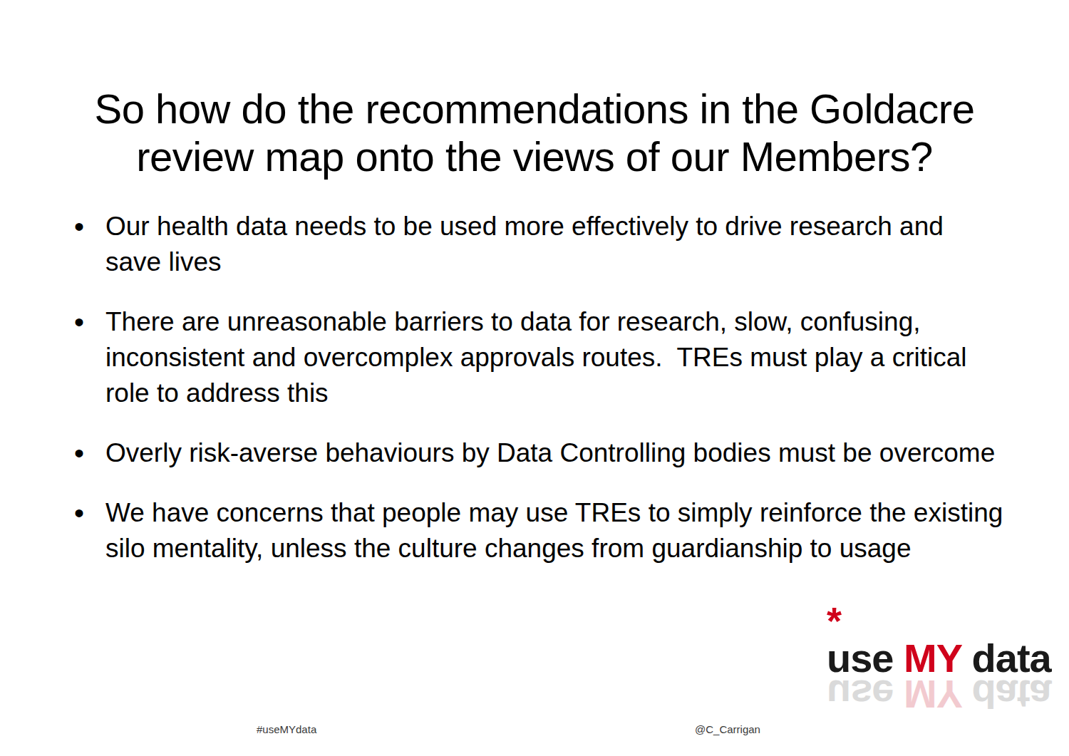So how do the recommendations in the Goldacre review map onto the views of our Members?
Our health data needs to be used more effectively to drive research and save lives
There are unreasonable barriers to data for research, slow, confusing, inconsistent and overcomplex approvals routes. TREs must play a critical role to address this
Overly risk-averse behaviours by Data Controlling bodies must be overcome
We have concerns that people may use TREs to simply reinforce the existing silo mentality, unless the culture changes from guardianship to usage
#useMYdata
@C_Carrigan
*use MY data use MY data